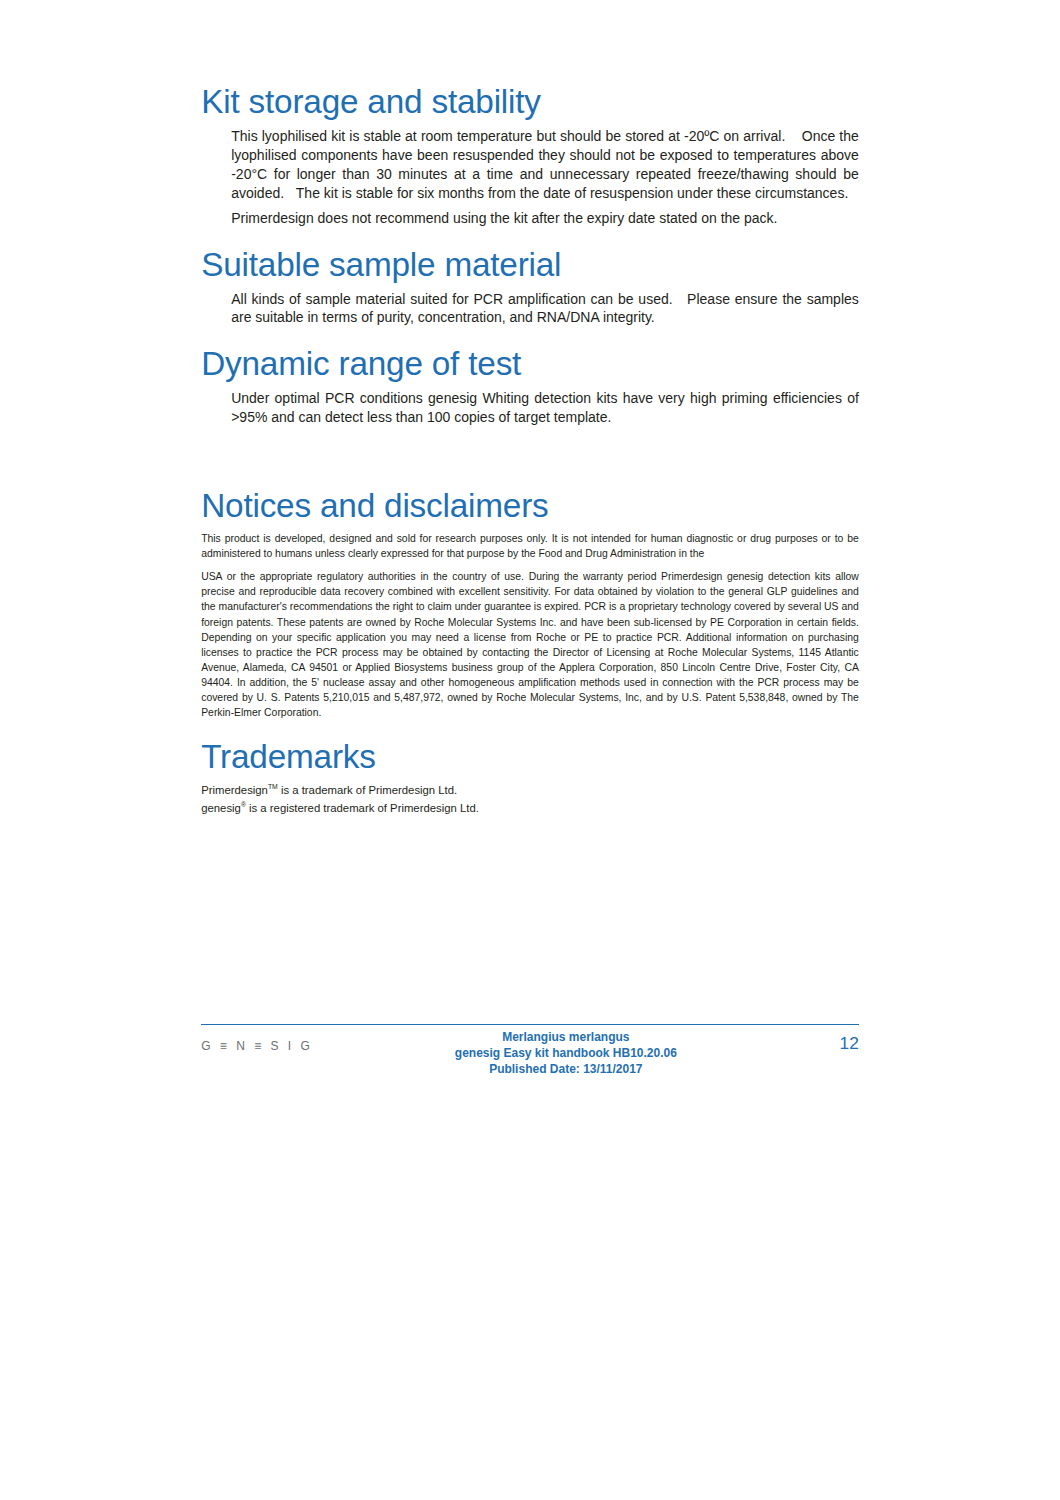Kit storage and stability
This lyophilised kit is stable at room temperature but should be stored at -20ºC on arrival. Once the lyophilised components have been resuspended they should not be exposed to temperatures above -20°C for longer than 30 minutes at a time and unnecessary repeated freeze/thawing should be avoided. The kit is stable for six months from the date of resuspension under these circumstances.
Primerdesign does not recommend using the kit after the expiry date stated on the pack.
Suitable sample material
All kinds of sample material suited for PCR amplification can be used. Please ensure the samples are suitable in terms of purity, concentration, and RNA/DNA integrity.
Dynamic range of test
Under optimal PCR conditions genesig Whiting detection kits have very high priming efficiencies of >95% and can detect less than 100 copies of target template.
Notices and disclaimers
This product is developed, designed and sold for research purposes only. It is not intended for human diagnostic or drug purposes or to be administered to humans unless clearly expressed for that purpose by the Food and Drug Administration in the
USA or the appropriate regulatory authorities in the country of use. During the warranty period Primerdesign genesig detection kits allow precise and reproducible data recovery combined with excellent sensitivity. For data obtained by violation to the general GLP guidelines and the manufacturer's recommendations the right to claim under guarantee is expired. PCR is a proprietary technology covered by several US and foreign patents. These patents are owned by Roche Molecular Systems Inc. and have been sub-licensed by PE Corporation in certain fields. Depending on your specific application you may need a license from Roche or PE to practice PCR. Additional information on purchasing licenses to practice the PCR process may be obtained by contacting the Director of Licensing at Roche Molecular Systems, 1145 Atlantic Avenue, Alameda, CA 94501 or Applied Biosystems business group of the Applera Corporation, 850 Lincoln Centre Drive, Foster City, CA 94404. In addition, the 5' nuclease assay and other homogeneous amplification methods used in connection with the PCR process may be covered by U. S. Patents 5,210,015 and 5,487,972, owned by Roche Molecular Systems, Inc, and by U.S. Patent 5,538,848, owned by The Perkin-Elmer Corporation.
Trademarks
PrimerdesignTM is a trademark of Primerdesign Ltd.
genesig® is a registered trademark of Primerdesign Ltd.
G ≡ N ≡ S I G
Merlangius merlangus
genesig Easy kit handbook HB10.20.06
Published Date: 13/11/2017
12